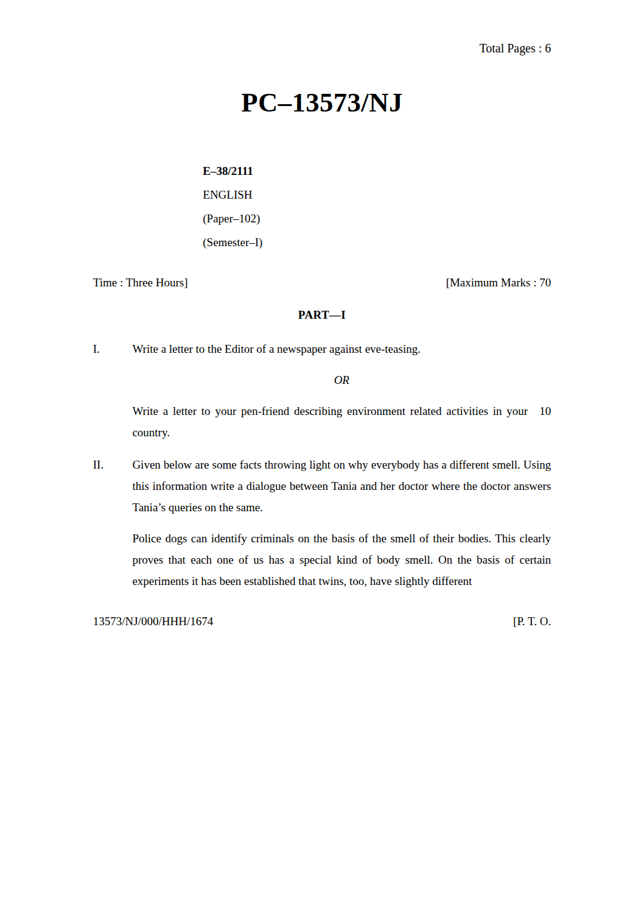Total Pages : 6
PC–13573/NJ
E–38/2111
ENGLISH
(Paper–102)
(Semester–I)
Time : Three Hours]
[Maximum Marks : 70
PART—I
I.
Write a letter to the Editor of a newspaper against eve-teasing.
OR
Write a letter to your pen-friend describing environment related activities in your country.
10
II.
Given below are some facts throwing light on why everybody has a different smell. Using this information write a dialogue between Tania and her doctor where the doctor answers Tania’s queries on the same.
Police dogs can identify criminals on the basis of the smell of their bodies. This clearly proves that each one of us has a special kind of body smell. On the basis of certain experiments it has been established that twins, too, have slightly different
13573/NJ/000/HHH/1674
[P. T. O.